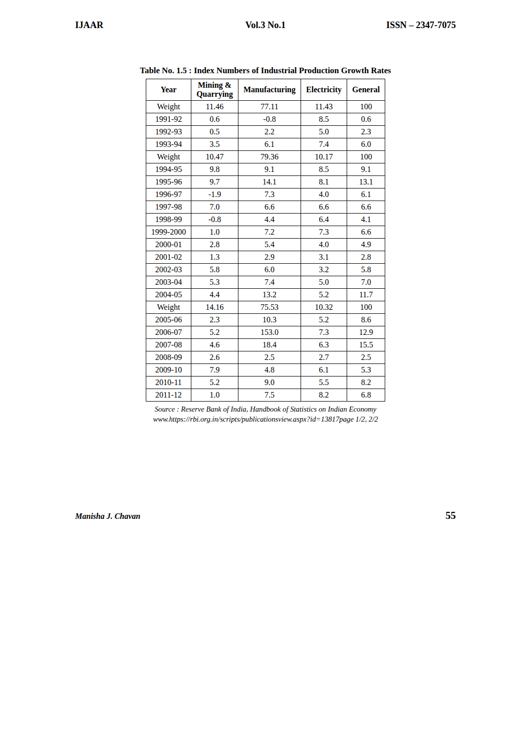IJAAR
Vol.3 No.1
ISSN – 2347-7075
Table No. 1.5 : Index Numbers of Industrial Production Growth Rates
| Year | Mining & Quarrying | Manufacturing | Electricity | General |
| --- | --- | --- | --- | --- |
| Weight | 11.46 | 77.11 | 11.43 | 100 |
| 1991-92 | 0.6 | -0.8 | 8.5 | 0.6 |
| 1992-93 | 0.5 | 2.2 | 5.0 | 2.3 |
| 1993-94 | 3.5 | 6.1 | 7.4 | 6.0 |
| Weight | 10.47 | 79.36 | 10.17 | 100 |
| 1994-95 | 9.8 | 9.1 | 8.5 | 9.1 |
| 1995-96 | 9.7 | 14.1 | 8.1 | 13.1 |
| 1996-97 | -1.9 | 7.3 | 4.0 | 6.1 |
| 1997-98 | 7.0 | 6.6 | 6.6 | 6.6 |
| 1998-99 | -0.8 | 4.4 | 6.4 | 4.1 |
| 1999-2000 | 1.0 | 7.2 | 7.3 | 6.6 |
| 2000-01 | 2.8 | 5.4 | 4.0 | 4.9 |
| 2001-02 | 1.3 | 2.9 | 3.1 | 2.8 |
| 2002-03 | 5.8 | 6.0 | 3.2 | 5.8 |
| 2003-04 | 5.3 | 7.4 | 5.0 | 7.0 |
| 2004-05 | 4.4 | 13.2 | 5.2 | 11.7 |
| Weight | 14.16 | 75.53 | 10.32 | 100 |
| 2005-06 | 2.3 | 10.3 | 5.2 | 8.6 |
| 2006-07 | 5.2 | 153.0 | 7.3 | 12.9 |
| 2007-08 | 4.6 | 18.4 | 6.3 | 15.5 |
| 2008-09 | 2.6 | 2.5 | 2.7 | 2.5 |
| 2009-10 | 7.9 | 4.8 | 6.1 | 5.3 |
| 2010-11 | 5.2 | 9.0 | 5.5 | 8.2 |
| 2011-12 | 1.0 | 7.5 | 8.2 | 6.8 |
Source : Reserve Bank of India, Handbook of Statistics on Indian Economy
www.https://rbi.org.in/scripts/publicationsview.aspx?id=13817page 1/2, 2/2
Manisha J. Chavan
55